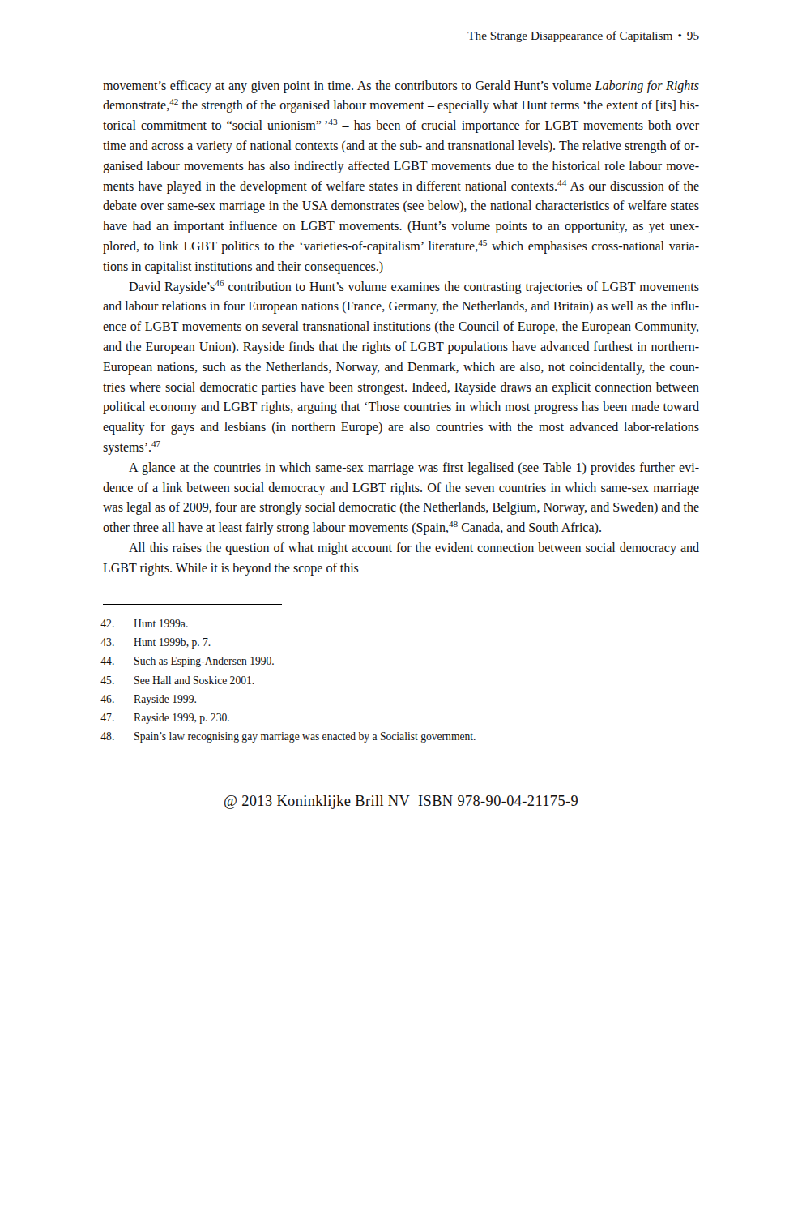The Strange Disappearance of Capitalism•95
movement’s efficacy at any given point in time. As the contributors to Gerald Hunt’s volume Laboring for Rights demonstrate,42 the strength of the organised labour movement – especially what Hunt terms ‘the extent of [its] historical commitment to “social unionism” ’43 – has been of crucial importance for LGBT movements both over time and across a variety of national contexts (and at the sub- and transnational levels). The relative strength of organised labour movements has also indirectly affected LGBT movements due to the historical role labour movements have played in the development of welfare states in different national contexts.44 As our discussion of the debate over same-sex marriage in the USA demonstrates (see below), the national characteristics of welfare states have had an important influence on LGBT movements. (Hunt’s volume points to an opportunity, as yet unexplored, to link LGBT politics to the ‘varieties-of-capitalism’ literature,45 which emphasises cross-national variations in capitalist institutions and their consequences.)
David Rayside’s46 contribution to Hunt’s volume examines the contrasting trajectories of LGBT movements and labour relations in four European nations (France, Germany, the Netherlands, and Britain) as well as the influence of LGBT movements on several transnational institutions (the Council of Europe, the European Community, and the European Union). Rayside finds that the rights of LGBT populations have advanced furthest in northern-European nations, such as the Netherlands, Norway, and Denmark, which are also, not coincidentally, the countries where social democratic parties have been strongest. Indeed, Rayside draws an explicit connection between political economy and LGBT rights, arguing that ‘Those countries in which most progress has been made toward equality for gays and lesbians (in northern Europe) are also countries with the most advanced labor-relations systems’.47
A glance at the countries in which same-sex marriage was first legalised (see Table 1) provides further evidence of a link between social democracy and LGBT rights. Of the seven countries in which same-sex marriage was legal as of 2009, four are strongly social democratic (the Netherlands, Belgium, Norway, and Sweden) and the other three all have at least fairly strong labour movements (Spain,48 Canada, and South Africa).
All this raises the question of what might account for the evident connection between social democracy and LGBT rights. While it is beyond the scope of this
42. Hunt 1999a.
43. Hunt 1999b, p. 7.
44. Such as Esping-Andersen 1990.
45. See Hall and Soskice 2001.
46. Rayside 1999.
47. Rayside 1999, p. 230.
48. Spain’s law recognising gay marriage was enacted by a Socialist government.
@ 2013 Koninklijke Brill NV ISBN 978-90-04-21175-9